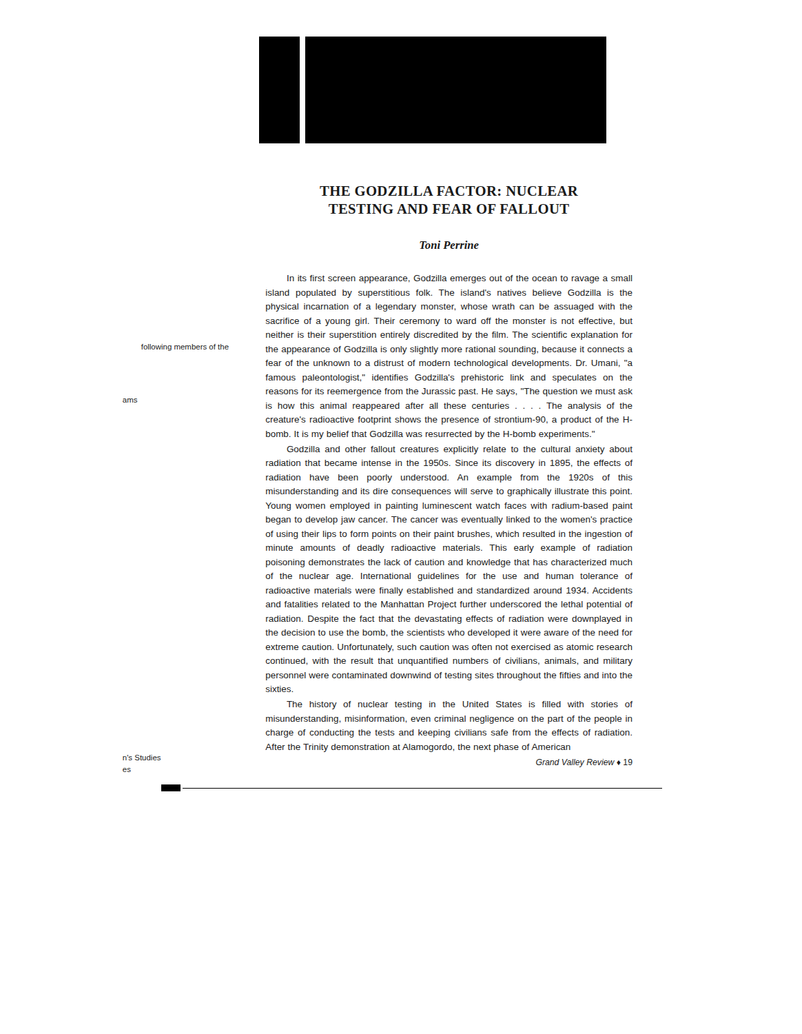following members of the
ams
n's Studies
es
THE GODZILLA FACTOR: NUCLEAR
TESTING AND FEAR OF FALLOUT
Toni Perrine
In its first screen appearance, Godzilla emerges out of the ocean to ravage a small island populated by superstitious folk. The island's natives believe Godzilla is the physical incarnation of a legendary monster, whose wrath can be assuaged with the sacrifice of a young girl. Their ceremony to ward off the monster is not effective, but neither is their superstition entirely discredited by the film. The scientific explanation for the appearance of Godzilla is only slightly more rational sounding, because it connects a fear of the unknown to a distrust of modern technological developments. Dr. Umani, "a famous paleontologist," identifies Godzilla's prehistoric link and speculates on the reasons for its reemergence from the Jurassic past. He says, "The question we must ask is how this animal reappeared after all these centuries . . . . The analysis of the creature's radioactive footprint shows the presence of strontium-90, a product of the H-bomb. It is my belief that Godzilla was resurrected by the H-bomb experiments."
Godzilla and other fallout creatures explicitly relate to the cultural anxiety about radiation that became intense in the 1950s. Since its discovery in 1895, the effects of radiation have been poorly understood. An example from the 1920s of this misunderstanding and its dire consequences will serve to graphically illustrate this point. Young women employed in painting luminescent watch faces with radium-based paint began to develop jaw cancer. The cancer was eventually linked to the women's practice of using their lips to form points on their paint brushes, which resulted in the ingestion of minute amounts of deadly radioactive materials. This early example of radiation poisoning demonstrates the lack of caution and knowledge that has characterized much of the nuclear age. International guidelines for the use and human tolerance of radioactive materials were finally established and standardized around 1934. Accidents and fatalities related to the Manhattan Project further underscored the lethal potential of radiation. Despite the fact that the devastating effects of radiation were downplayed in the decision to use the bomb, the scientists who developed it were aware of the need for extreme caution. Unfortunately, such caution was often not exercised as atomic research continued, with the result that unquantified numbers of civilians, animals, and military personnel were contaminated downwind of testing sites throughout the fifties and into the sixties.
The history of nuclear testing in the United States is filled with stories of misunderstanding, misinformation, even criminal negligence on the part of the people in charge of conducting the tests and keeping civilians safe from the effects of radiation. After the Trinity demonstration at Alamogordo, the next phase of American
Grand Valley Review ♦ 19